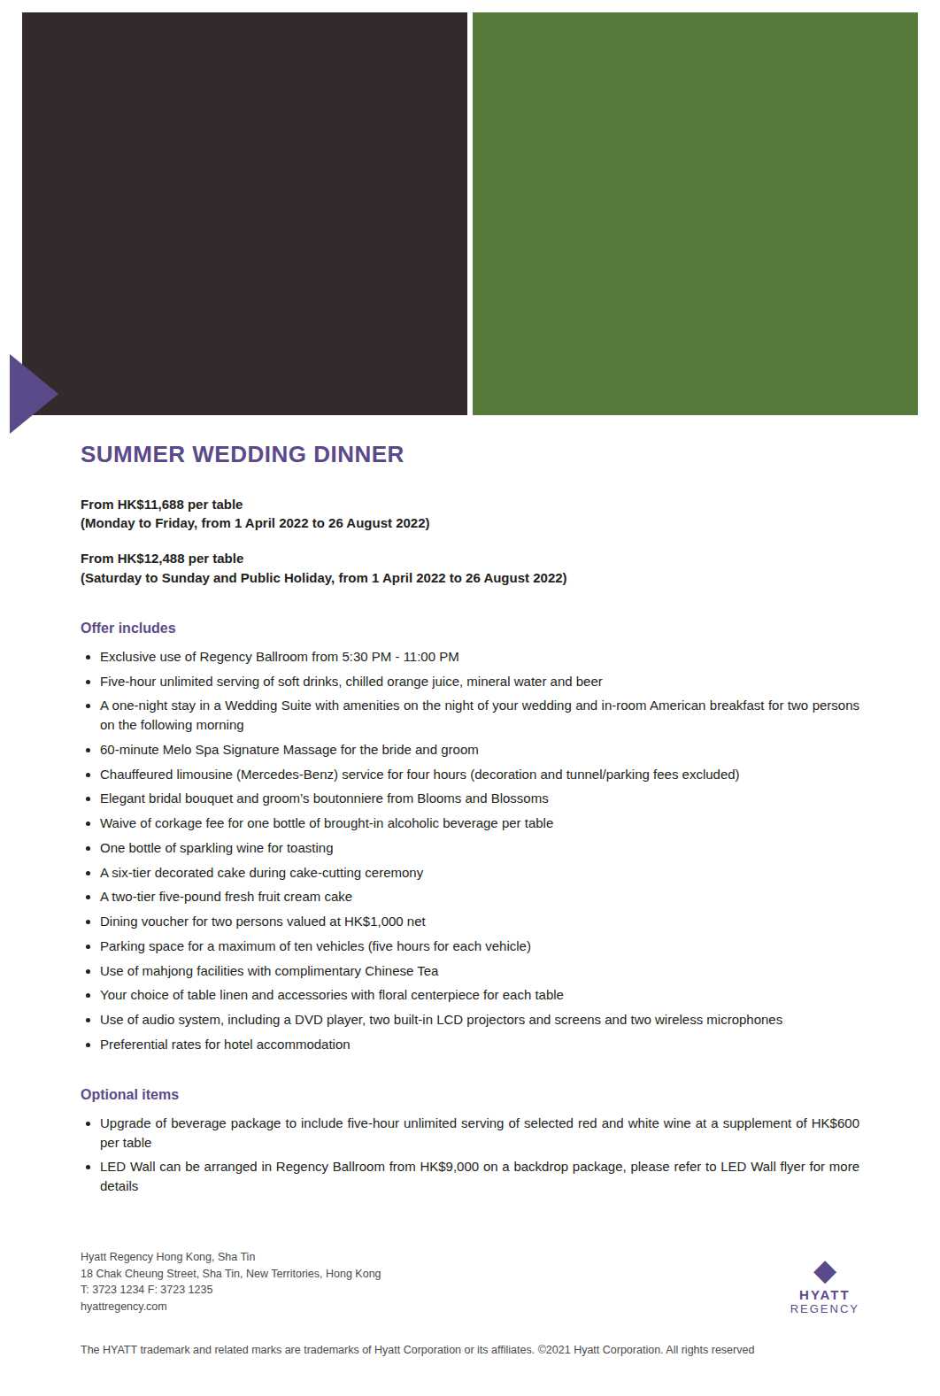SUMMER WEDDING DINNER
From HK$11,688 per table (Monday to Friday, from 1 April 2022 to 26 August 2022)
From HK$12,488 per table (Saturday to Sunday and Public Holiday, from 1 April 2022 to 26 August 2022)
Offer includes
Exclusive use of Regency Ballroom from 5:30 PM - 11:00 PM
Five-hour unlimited serving of soft drinks, chilled orange juice, mineral water and beer
A one-night stay in a Wedding Suite with amenities on the night of your wedding and in-room American breakfast for two persons on the following morning
60-minute Melo Spa Signature Massage for the bride and groom
Chauffeured limousine (Mercedes-Benz) service for four hours (decoration and tunnel/parking fees excluded)
Elegant bridal bouquet and groom’s boutonniere from Blooms and Blossoms
Waive of corkage fee for one bottle of brought-in alcoholic beverage per table
One bottle of sparkling wine for toasting
A six-tier decorated cake during cake-cutting ceremony
A two-tier five-pound fresh fruit cream cake
Dining voucher for two persons valued at HK$1,000 net
Parking space for a maximum of ten vehicles (five hours for each vehicle)
Use of mahjong facilities with complimentary Chinese Tea
Your choice of table linen and accessories with floral centerpiece for each table
Use of audio system, including a DVD player, two built-in LCD projectors and screens and two wireless microphones
Preferential rates for hotel accommodation
Optional items
Upgrade of beverage package to include five-hour unlimited serving of selected red and white wine at a supplement of HK$600 per table
LED Wall can be arranged in Regency Ballroom from HK$9,000 on a backdrop package, please refer to LED Wall flyer for more details
Hyatt Regency Hong Kong, Sha Tin
18 Chak Cheung Street, Sha Tin, New Territories, Hong Kong
T: 3723 1234 F: 3723 1235
hyattregency.com
◆
HYATT
REGENCY
The HYATT trademark and related marks are trademarks of Hyatt Corporation or its affiliates. ©2021 Hyatt Corporation. All rights reserved